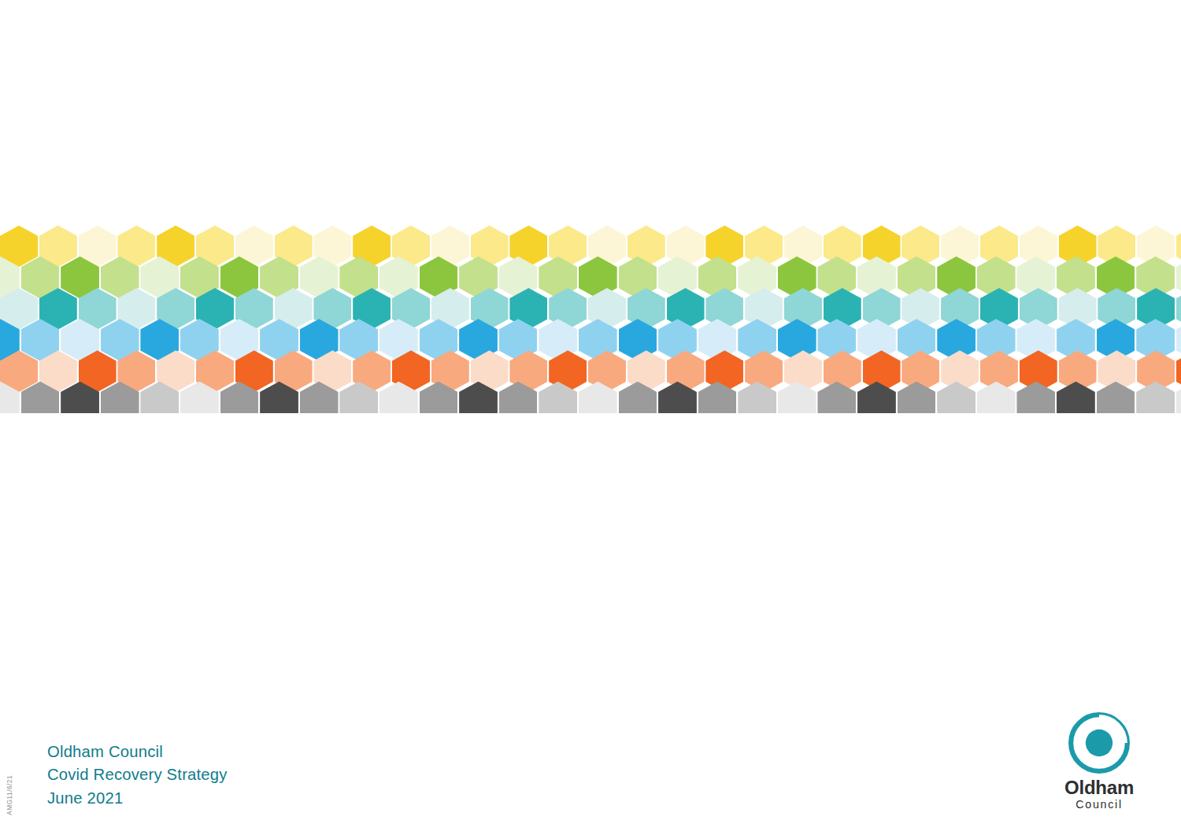Oldham Council
Covid Recovery Strategy
June 2021
Oldham Council
AMG11/6/21